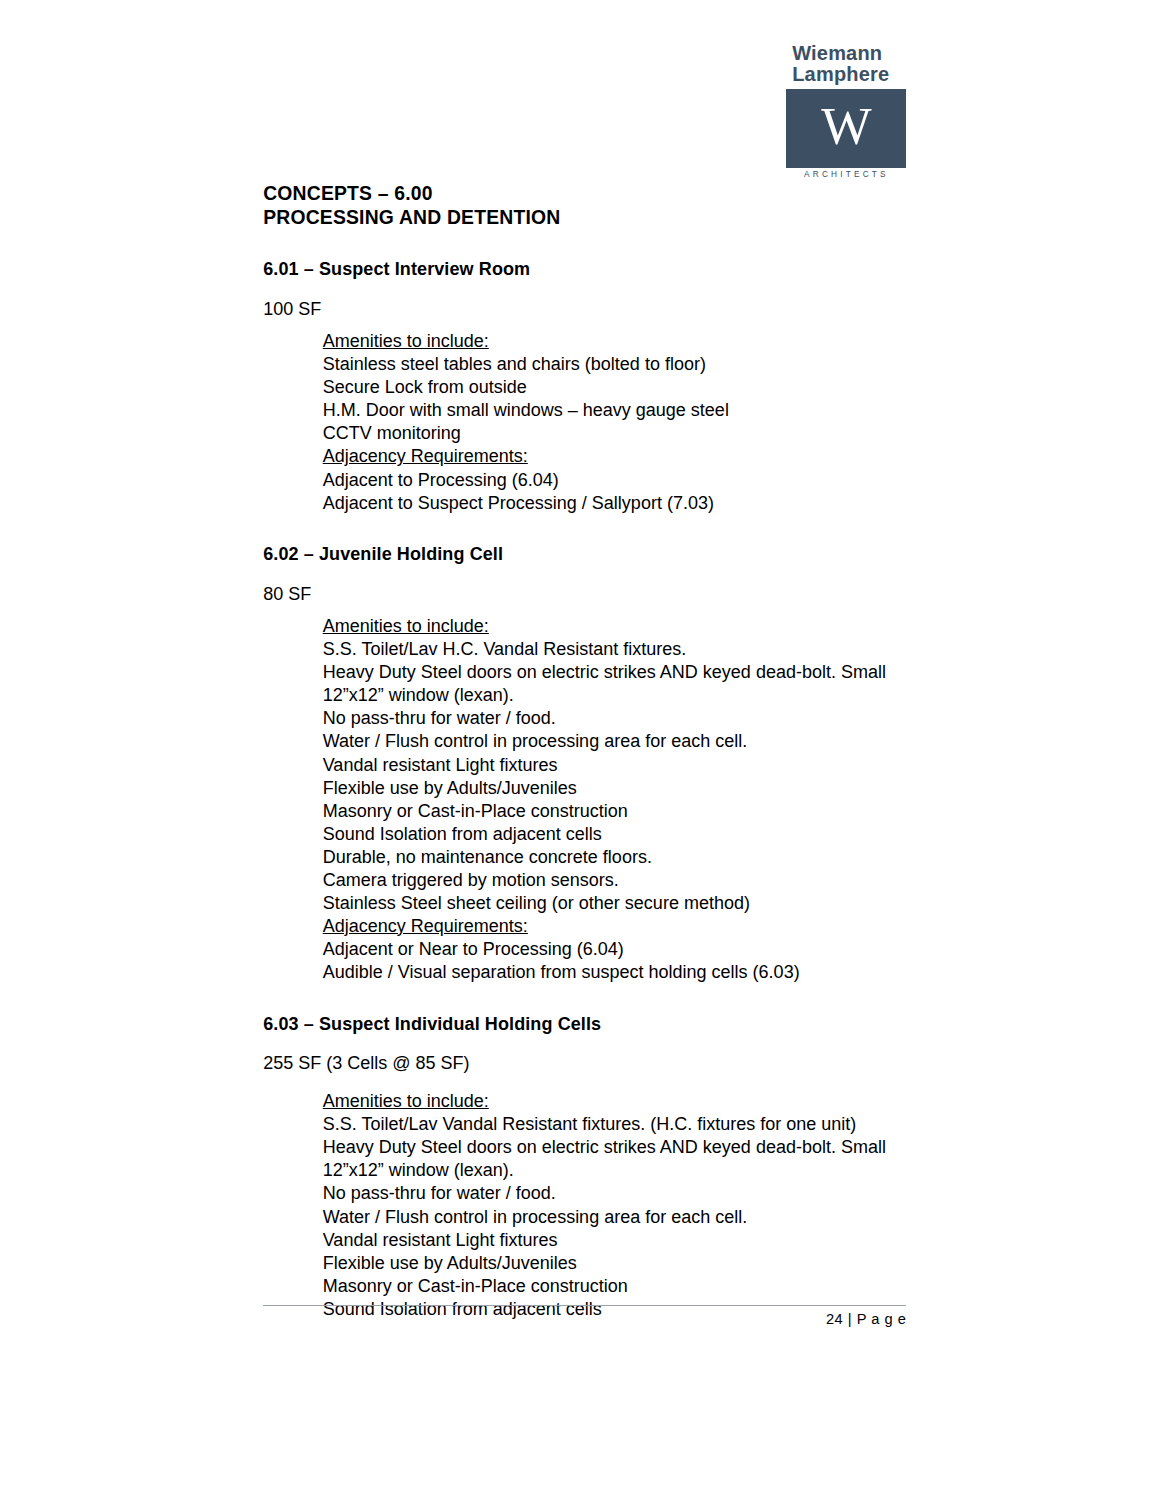Wiemann
Lamphere
W
ARCHITECTS
CONCEPTS – 6.00PROCESSING AND DETENTION
6.01 – Suspect Interview Room
100 SF
Amenities to include:
Stainless steel tables and chairs (bolted to floor)
Secure Lock from outside
H.M. Door with small windows – heavy gauge steel
CCTV monitoring
Adjacency Requirements:
Adjacent to Processing (6.04)
Adjacent to Suspect Processing / Sallyport (7.03)
6.02 – Juvenile Holding Cell
80 SF
Amenities to include:
S.S. Toilet/Lav H.C. Vandal Resistant fixtures.
Heavy Duty Steel doors on electric strikes AND keyed dead-bolt. Small 12”x12” window (lexan).
No pass-thru for water / food.
Water / Flush control in processing area for each cell.
Vandal resistant Light fixtures
Flexible use by Adults/Juveniles
Masonry or Cast-in-Place construction
Sound Isolation from adjacent cells
Durable, no maintenance concrete floors.
Camera triggered by motion sensors.
Stainless Steel sheet ceiling (or other secure method)
Adjacency Requirements:
Adjacent or Near to Processing (6.04)
Audible / Visual separation from suspect holding cells (6.03)
6.03 – Suspect Individual Holding Cells
255 SF (3 Cells @ 85 SF)
Amenities to include:
S.S. Toilet/Lav Vandal Resistant fixtures. (H.C. fixtures for one unit)
Heavy Duty Steel doors on electric strikes AND keyed dead-bolt. Small 12”x12” window (lexan).
No pass-thru for water / food.
Water / Flush control in processing area for each cell.
Vandal resistant Light fixtures
Flexible use by Adults/Juveniles
Masonry or Cast-in-Place construction
Sound Isolation from adjacent cells
24 | P a g e